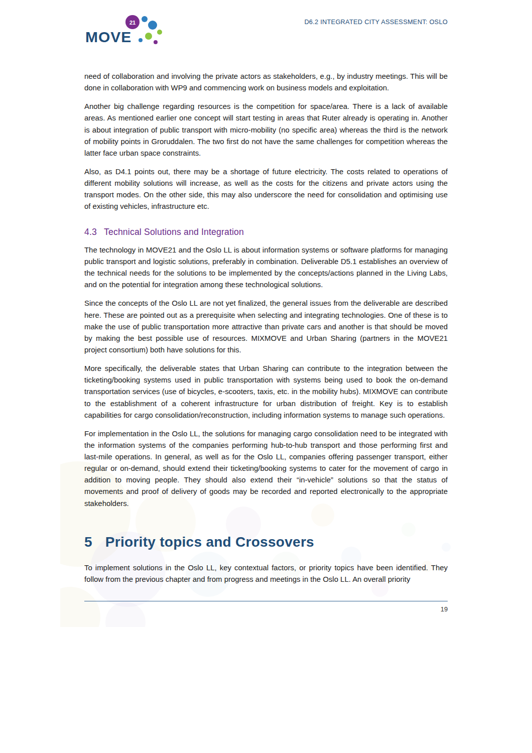21 MOVE
D6.2 INTEGRATED CITY ASSESSMENT: OSLO
need of collaboration and involving the private actors as stakeholders, e.g., by industry meetings. This will be done in collaboration with WP9 and commencing work on business models and exploitation.
Another big challenge regarding resources is the competition for space/area. There is a lack of available areas. As mentioned earlier one concept will start testing in areas that Ruter already is operating in. Another is about integration of public transport with micro-mobility (no specific area) whereas the third is the network of mobility points in Groruddalen. The two first do not have the same challenges for competition whereas the latter face urban space constraints.
Also, as D4.1 points out, there may be a shortage of future electricity. The costs related to operations of different mobility solutions will increase, as well as the costs for the citizens and private actors using the transport modes. On the other side, this may also underscore the need for consolidation and optimising use of existing vehicles, infrastructure etc.
4.3 Technical Solutions and Integration
The technology in MOVE21 and the Oslo LL is about information systems or software platforms for managing public transport and logistic solutions, preferably in combination. Deliverable D5.1 establishes an overview of the technical needs for the solutions to be implemented by the concepts/actions planned in the Living Labs, and on the potential for integration among these technological solutions.
Since the concepts of the Oslo LL are not yet finalized, the general issues from the deliverable are described here. These are pointed out as a prerequisite when selecting and integrating technologies. One of these is to make the use of public transportation more attractive than private cars and another is that should be moved by making the best possible use of resources. MIXMOVE and Urban Sharing (partners in the MOVE21 project consortium) both have solutions for this.
More specifically, the deliverable states that Urban Sharing can contribute to the integration between the ticketing/booking systems used in public transportation with systems being used to book the on-demand transportation services (use of bicycles, e-scooters, taxis, etc. in the mobility hubs). MIXMOVE can contribute to the establishment of a coherent infrastructure for urban distribution of freight. Key is to establish capabilities for cargo consolidation/reconstruction, including information systems to manage such operations.
For implementation in the Oslo LL, the solutions for managing cargo consolidation need to be integrated with the information systems of the companies performing hub-to-hub transport and those performing first and last-mile operations. In general, as well as for the Oslo LL, companies offering passenger transport, either regular or on-demand, should extend their ticketing/booking systems to cater for the movement of cargo in addition to moving people. They should also extend their “in-vehicle” solutions so that the status of movements and proof of delivery of goods may be recorded and reported electronically to the appropriate stakeholders.
5 Priority topics and Crossovers
To implement solutions in the Oslo LL, key contextual factors, or priority topics have been identified. They follow from the previous chapter and from progress and meetings in the Oslo LL. An overall priority
19